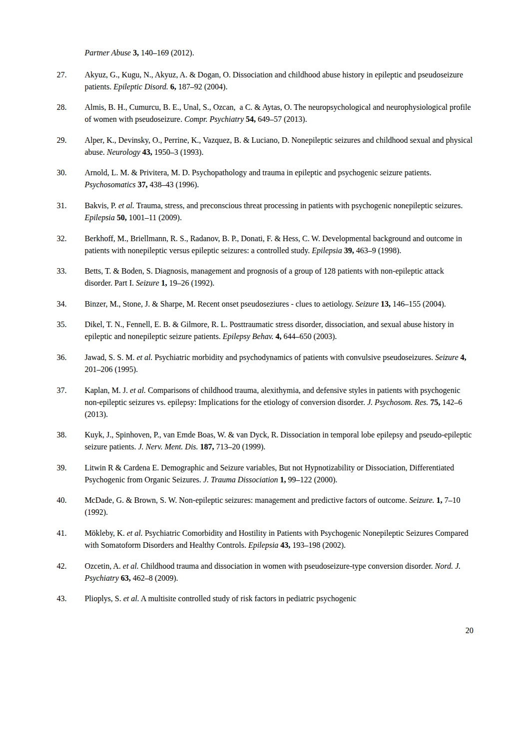Partner Abuse 3, 140–169 (2012).
27. Akyuz, G., Kugu, N., Akyuz, A. & Dogan, O. Dissociation and childhood abuse history in epileptic and pseudoseizure patients. Epileptic Disord. 6, 187–92 (2004).
28. Almis, B. H., Cumurcu, B. E., Unal, S., Ozcan, a C. & Aytas, O. The neuropsychological and neurophysiological profile of women with pseudoseizure. Compr. Psychiatry 54, 649–57 (2013).
29. Alper, K., Devinsky, O., Perrine, K., Vazquez, B. & Luciano, D. Nonepileptic seizures and childhood sexual and physical abuse. Neurology 43, 1950–3 (1993).
30. Arnold, L. M. & Privitera, M. D. Psychopathology and trauma in epileptic and psychogenic seizure patients. Psychosomatics 37, 438–43 (1996).
31. Bakvis, P. et al. Trauma, stress, and preconscious threat processing in patients with psychogenic nonepileptic seizures. Epilepsia 50, 1001–11 (2009).
32. Berkhoff, M., Briellmann, R. S., Radanov, B. P., Donati, F. & Hess, C. W. Developmental background and outcome in patients with nonepileptic versus epileptic seizures: a controlled study. Epilepsia 39, 463–9 (1998).
33. Betts, T. & Boden, S. Diagnosis, management and prognosis of a group of 128 patients with non-epileptic attack disorder. Part I. Seizure 1, 19–26 (1992).
34. Binzer, M., Stone, J. & Sharpe, M. Recent onset pseudoseziures - clues to aetiology. Seizure 13, 146–155 (2004).
35. Dikel, T. N., Fennell, E. B. & Gilmore, R. L. Posttraumatic stress disorder, dissociation, and sexual abuse history in epileptic and nonepileptic seizure patients. Epilepsy Behav. 4, 644–650 (2003).
36. Jawad, S. S. M. et al. Psychiatric morbidity and psychodynamics of patients with convulsive pseudoseizures. Seizure 4, 201–206 (1995).
37. Kaplan, M. J. et al. Comparisons of childhood trauma, alexithymia, and defensive styles in patients with psychogenic non-epileptic seizures vs. epilepsy: Implications for the etiology of conversion disorder. J. Psychosom. Res. 75, 142–6 (2013).
38. Kuyk, J., Spinhoven, P., van Emde Boas, W. & van Dyck, R. Dissociation in temporal lobe epilepsy and pseudo-epileptic seizure patients. J. Nerv. Ment. Dis. 187, 713–20 (1999).
39. Litwin R & Cardena E. Demographic and Seizure variables, But not Hypnotizability or Dissociation, Differentiated Psychogenic from Organic Seizures. J. Trauma Dissociation 1, 99–122 (2000).
40. McDade, G. & Brown, S. W. Non-epileptic seizures: management and predictive factors of outcome. Seizure. 1, 7–10 (1992).
41. Mökleby, K. et al. Psychiatric Comorbidity and Hostility in Patients with Psychogenic Nonepileptic Seizures Compared with Somatoform Disorders and Healthy Controls. Epilepsia 43, 193–198 (2002).
42. Ozcetin, A. et al. Childhood trauma and dissociation in women with pseudoseizure-type conversion disorder. Nord. J. Psychiatry 63, 462–8 (2009).
43. Plioplys, S. et al. A multisite controlled study of risk factors in pediatric psychogenic
20